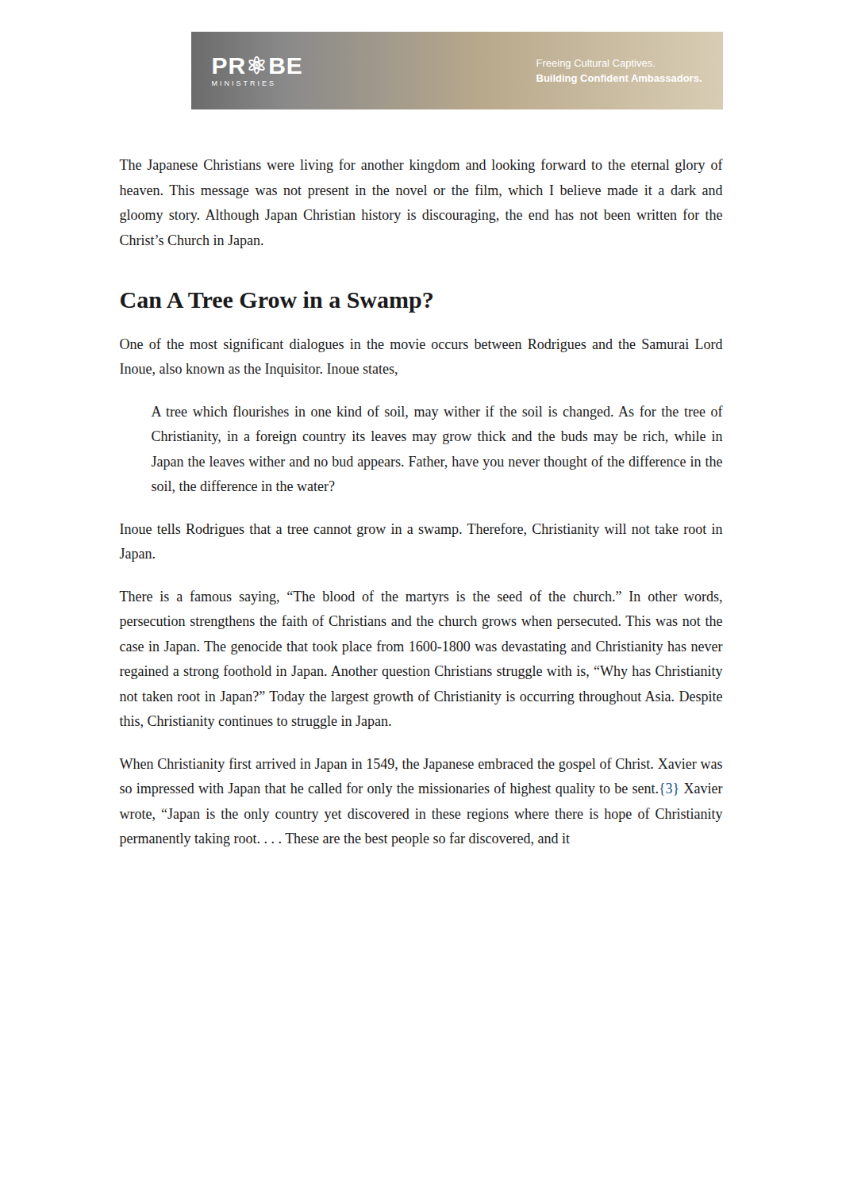PR⚛BEMINISTRIES
Freeing Cultural Captives.
Building Confident Ambassadors.
The Japanese Christians were living for another kingdom and looking forward to the eternal glory of heaven. This message was not present in the novel or the film, which I believe made it a dark and gloomy story. Although Japan Christian history is discouraging, the end has not been written for the Christ’s Church in Japan.
Can A Tree Grow in a Swamp?
One of the most significant dialogues in the movie occurs between Rodrigues and the Samurai Lord Inoue, also known as the Inquisitor. Inoue states,
A tree which flourishes in one kind of soil, may wither if the soil is changed. As for the tree of Christianity, in a foreign country its leaves may grow thick and the buds may be rich, while in Japan the leaves wither and no bud appears. Father, have you never thought of the difference in the soil, the difference in the water?
Inoue tells Rodrigues that a tree cannot grow in a swamp. Therefore, Christianity will not take root in Japan.
There is a famous saying, “The blood of the martyrs is the seed of the church.” In other words, persecution strengthens the faith of Christians and the church grows when persecuted. This was not the case in Japan. The genocide that took place from 1600-1800 was devastating and Christianity has never regained a strong foothold in Japan. Another question Christians struggle with is, “Why has Christianity not taken root in Japan?” Today the largest growth of Christianity is occurring throughout Asia. Despite this, Christianity continues to struggle in Japan.
When Christianity first arrived in Japan in 1549, the Japanese embraced the gospel of Christ. Xavier was so impressed with Japan that he called for only the missionaries of highest quality to be sent.{3} Xavier wrote, “Japan is the only country yet discovered in these regions where there is hope of Christianity permanently taking root. . . . These are the best people so far discovered, and it